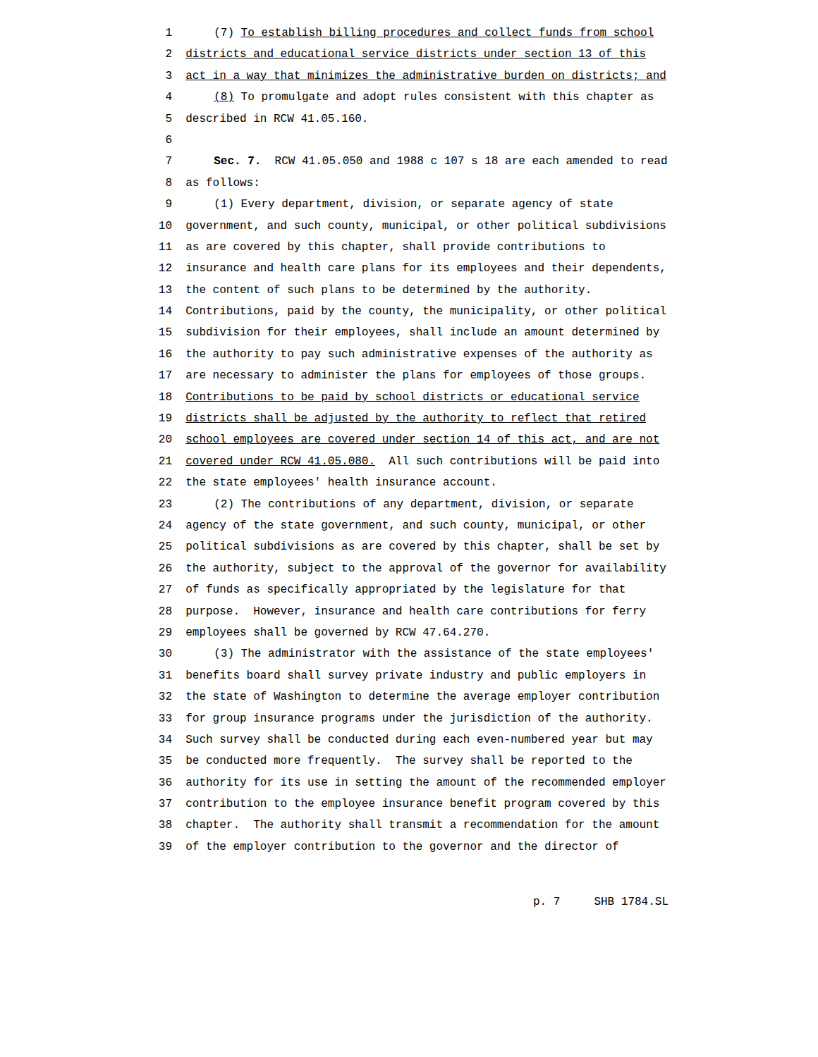(7) To establish billing procedures and collect funds from school
districts and educational service districts under section 13 of this
act in a way that minimizes the administrative burden on districts; and
(8) To promulgate and adopt rules consistent with this chapter as
described in RCW 41.05.160.
Sec. 7. RCW 41.05.050 and 1988 c 107 s 18 are each amended to read
as follows:
(1) Every department, division, or separate agency of state
government, and such county, municipal, or other political subdivisions
as are covered by this chapter, shall provide contributions to
insurance and health care plans for its employees and their dependents,
the content of such plans to be determined by the authority.
Contributions, paid by the county, the municipality, or other political
subdivision for their employees, shall include an amount determined by
the authority to pay such administrative expenses of the authority as
are necessary to administer the plans for employees of those groups.
Contributions to be paid by school districts or educational service
districts shall be adjusted by the authority to reflect that retired
school employees are covered under section 14 of this act, and are not
covered under RCW 41.05.080. All such contributions will be paid into
the state employees' health insurance account.
(2) The contributions of any department, division, or separate
agency of the state government, and such county, municipal, or other
political subdivisions as are covered by this chapter, shall be set by
the authority, subject to the approval of the governor for availability
of funds as specifically appropriated by the legislature for that
purpose. However, insurance and health care contributions for ferry
employees shall be governed by RCW 47.64.270.
(3) The administrator with the assistance of the state employees'
benefits board shall survey private industry and public employers in
the state of Washington to determine the average employer contribution
for group insurance programs under the jurisdiction of the authority.
Such survey shall be conducted during each even-numbered year but may
be conducted more frequently. The survey shall be reported to the
authority for its use in setting the amount of the recommended employer
contribution to the employee insurance benefit program covered by this
chapter. The authority shall transmit a recommendation for the amount
of the employer contribution to the governor and the director of
p. 7 SHB 1784.SL